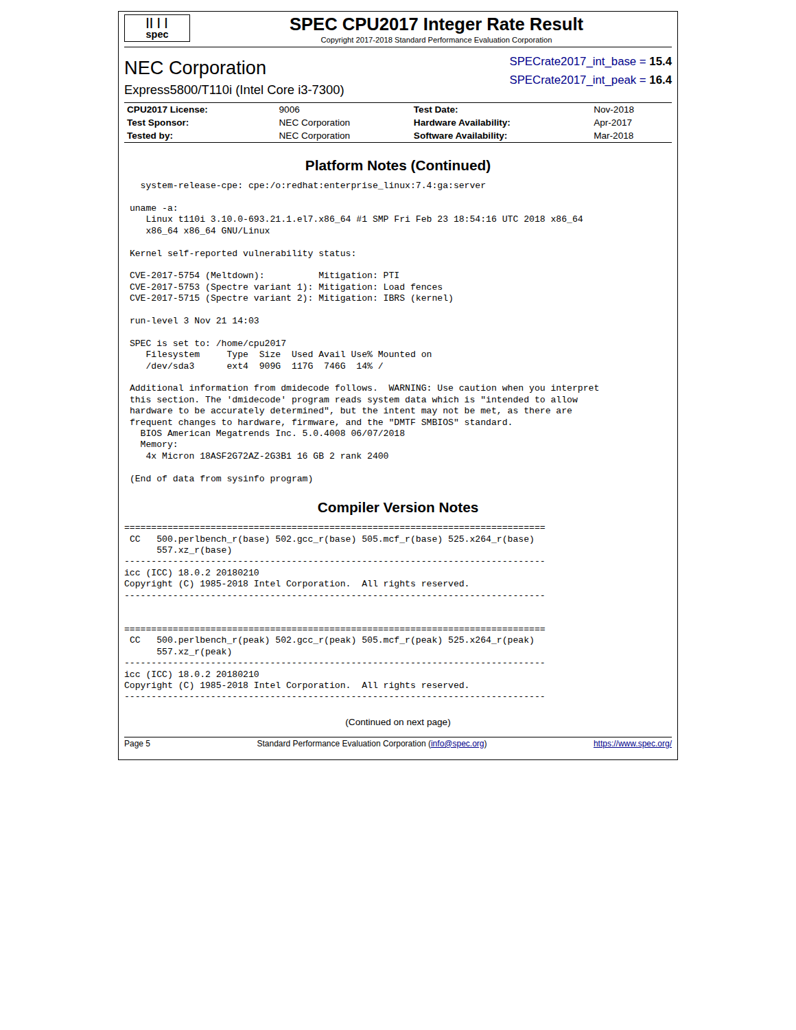|| | |
spec
SPEC CPU2017 Integer Rate Result
Copyright 2017-2018 Standard Performance Evaluation Corporation
NEC Corporation
Express5800/T110i (Intel Core i3-7300)
SPECrate2017_int_base = 15.4
SPECrate2017_int_peak = 16.4
| CPU2017 License: | 9006 | Test Date: | Nov-2018 |
| Test Sponsor: | NEC Corporation | Hardware Availability: | Apr-2017 |
| Tested by: | NEC Corporation | Software Availability: | Mar-2018 |
Platform Notes (Continued)
   system-release-cpe: cpe:/o:redhat:enterprise_linux:7.4:ga:server

 uname -a:
    Linux t110i 3.10.0-693.21.1.el7.x86_64 #1 SMP Fri Feb 23 18:54:16 UTC 2018 x86_64
    x86_64 x86_64 GNU/Linux

 Kernel self-reported vulnerability status:

 CVE-2017-5754 (Meltdown):          Mitigation: PTI
 CVE-2017-5753 (Spectre variant 1): Mitigation: Load fences
 CVE-2017-5715 (Spectre variant 2): Mitigation: IBRS (kernel)

 run-level 3 Nov 21 14:03

 SPEC is set to: /home/cpu2017
    Filesystem     Type  Size  Used Avail Use% Mounted on
    /dev/sda3      ext4  909G  117G  746G  14% /

 Additional information from dmidecode follows.  WARNING: Use caution when you interpret
 this section. The 'dmidecode' program reads system data which is "intended to allow
 hardware to be accurately determined", but the intent may not be met, as there are
 frequent changes to hardware, firmware, and the "DMTF SMBIOS" standard.
   BIOS American Megatrends Inc. 5.0.4008 06/07/2018
   Memory:
    4x Micron 18ASF2G72AZ-2G3B1 16 GB 2 rank 2400

 (End of data from sysinfo program)
Compiler Version Notes
==============================================================================
 CC   500.perlbench_r(base) 502.gcc_r(base) 505.mcf_r(base) 525.x264_r(base)
      557.xz_r(base)
------------------------------------------------------------------------------
icc (ICC) 18.0.2 20180210
Copyright (C) 1985-2018 Intel Corporation.  All rights reserved.
------------------------------------------------------------------------------


==============================================================================
 CC   500.perlbench_r(peak) 502.gcc_r(peak) 505.mcf_r(peak) 525.x264_r(peak)
      557.xz_r(peak)
------------------------------------------------------------------------------
icc (ICC) 18.0.2 20180210
Copyright (C) 1985-2018 Intel Corporation.  All rights reserved.
------------------------------------------------------------------------------
(Continued on next page)
Page 5 Standard Performance Evaluation Corporation (info@spec.org) https://www.spec.org/